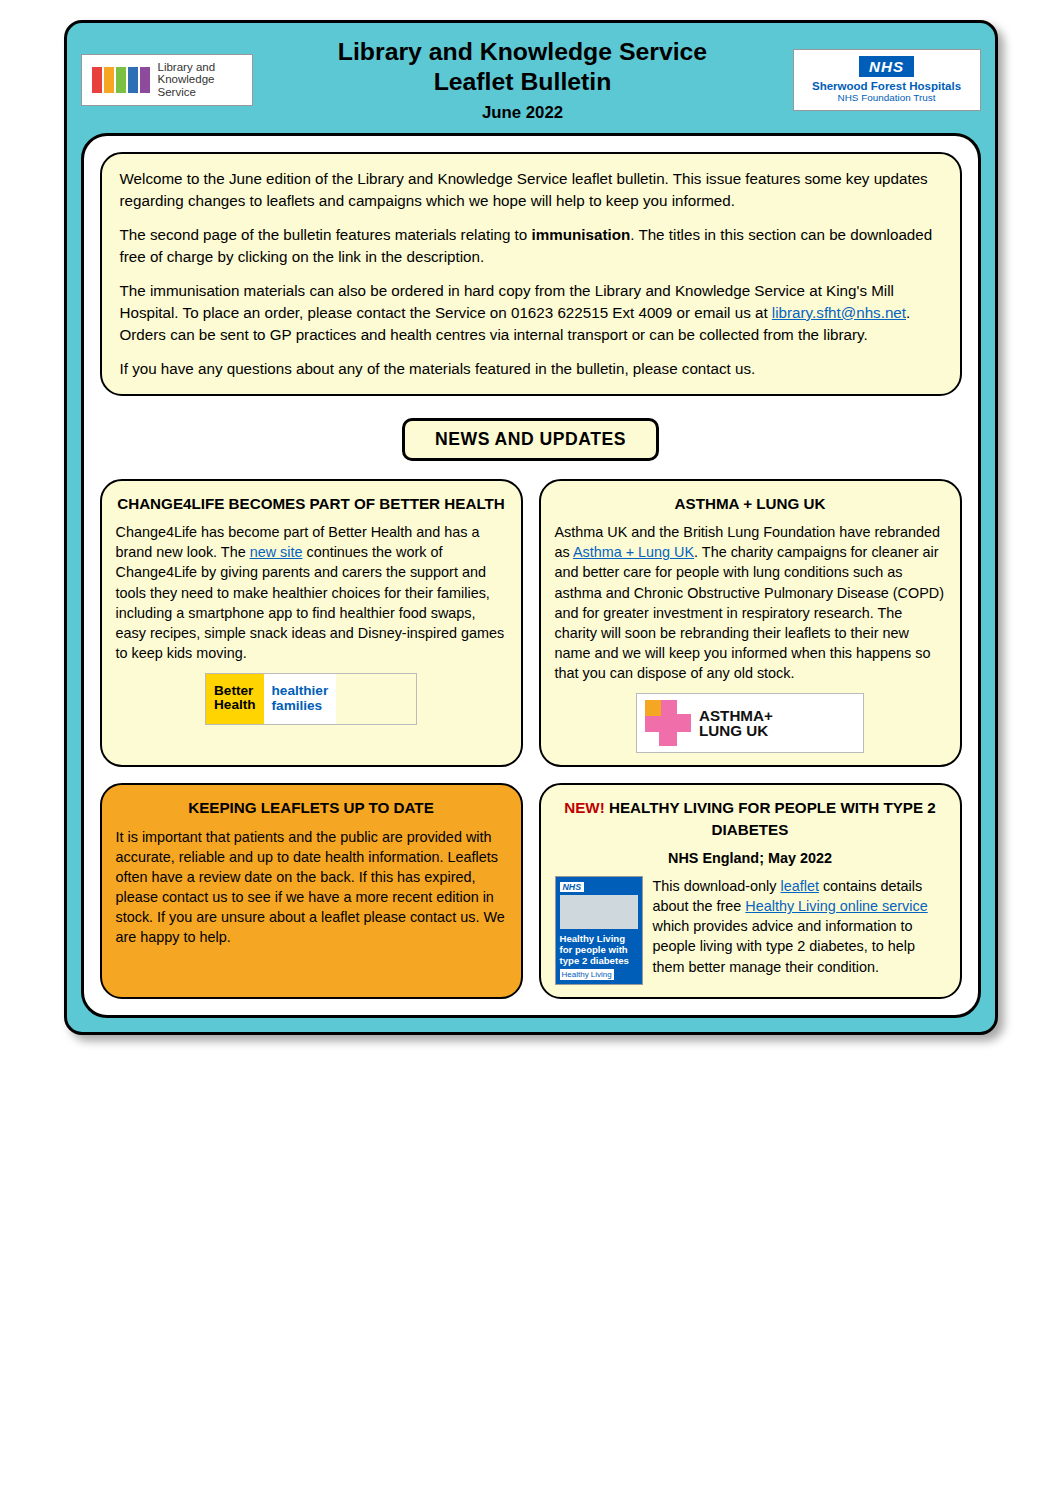Library and
Knowledge
Service
Library and Knowledge Service
Leaflet Bulletin
June 2022
NHS
Sherwood Forest HospitalsNHS Foundation Trust
Welcome to the June edition of the Library and Knowledge Service leaflet bulletin. This issue features some key updates regarding changes to leaflets and campaigns which we hope will help to keep you informed.
The second page of the bulletin features materials relating to immunisation. The titles in this section can be downloaded free of charge by clicking on the link in the description.
The immunisation materials can also be ordered in hard copy from the Library and Knowledge Service at King's Mill Hospital. To place an order, please contact the Service on 01623 622515 Ext 4009 or email us at library.sfht@nhs.net. Orders can be sent to GP practices and health centres via internal transport or can be collected from the library.
If you have any questions about any of the materials featured in the bulletin, please contact us.
NEWS AND UPDATES
CHANGE4LIFE BECOMES PART OF BETTER HEALTH
Change4Life has become part of Better Health and has a brand new look. The new site continues the work of Change4Life by giving parents and carers the support and tools they need to make healthier choices for their families, including a smartphone app to find healthier food swaps, easy recipes, simple snack ideas and Disney-inspired games to keep kids moving.
Better
Health
healthier
families
ASTHMA + LUNG UK
Asthma UK and the British Lung Foundation have rebranded as Asthma + Lung UK. The charity campaigns for cleaner air and better care for people with lung conditions such as asthma and Chronic Obstructive Pulmonary Disease (COPD) and for greater investment in respiratory research. The charity will soon be rebranding their leaflets to their new name and we will keep you informed when this happens so that you can dispose of any old stock.
ASTHMA+
LUNG UK
KEEPING LEAFLETS UP TO DATE
It is important that patients and the public are provided with accurate, reliable and up to date health information. Leaflets often have a review date on the back. If this has expired, please contact us to see if we have a more recent edition in stock. If you are unsure about a leaflet please contact us. We are happy to help.
NEW! HEALTHY LIVING FOR PEOPLE WITH TYPE 2 DIABETES
NHS England; May 2022
NHS
Healthy Living for people with type 2 diabetes
Healthy Living
This download-only leaflet contains details about the free Healthy Living online service which provides advice and information to people living with type 2 diabetes, to help them better manage their condition.